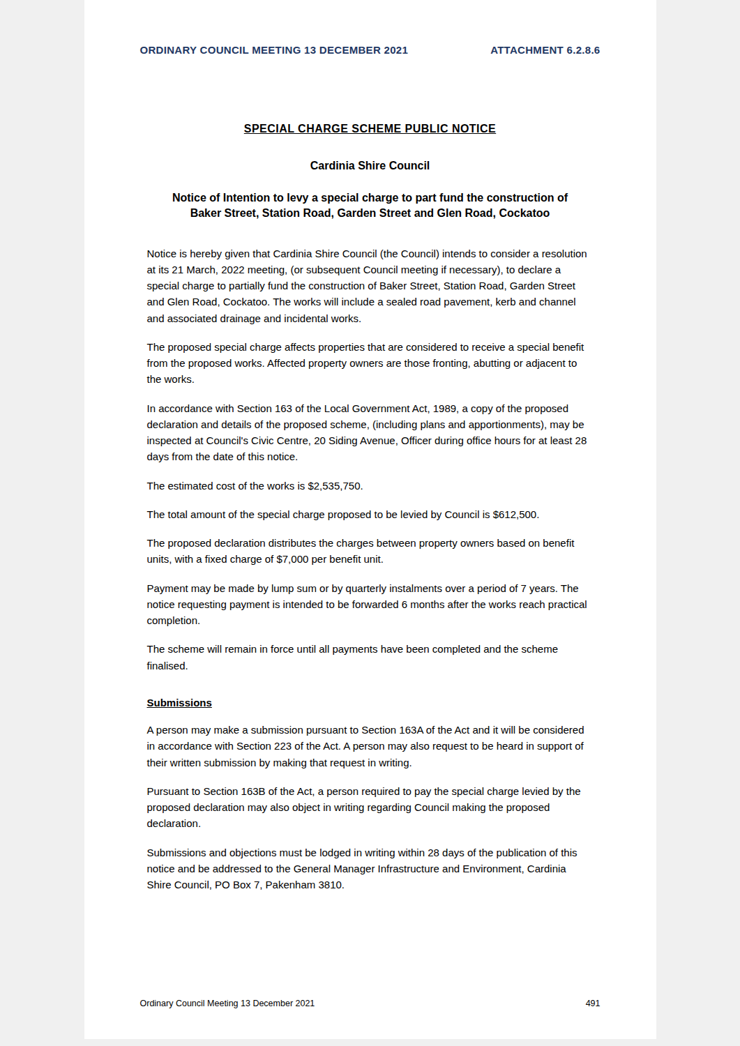Ordinary Council Meeting 13 December 2021 Attachment 6.2.8.6
SPECIAL CHARGE SCHEME PUBLIC NOTICE
Cardinia Shire Council
Notice of Intention to levy a special charge to part fund the construction of Baker Street, Station Road, Garden Street and Glen Road, Cockatoo
Notice is hereby given that Cardinia Shire Council (the Council) intends to consider a resolution at its 21 March, 2022 meeting, (or subsequent Council meeting if necessary), to declare a special charge to partially fund the construction of Baker Street, Station Road, Garden Street and Glen Road, Cockatoo. The works will include a sealed road pavement, kerb and channel and associated drainage and incidental works.
The proposed special charge affects properties that are considered to receive a special benefit from the proposed works. Affected property owners are those fronting, abutting or adjacent to the works.
In accordance with Section 163 of the Local Government Act, 1989, a copy of the proposed declaration and details of the proposed scheme, (including plans and apportionments), may be inspected at Council's Civic Centre, 20 Siding Avenue, Officer during office hours for at least 28 days from the date of this notice.
The estimated cost of the works is $2,535,750.
The total amount of the special charge proposed to be levied by Council is $612,500.
The proposed declaration distributes the charges between property owners based on benefit units, with a fixed charge of $7,000 per benefit unit.
Payment may be made by lump sum or by quarterly instalments over a period of 7 years. The notice requesting payment is intended to be forwarded 6 months after the works reach practical completion.
The scheme will remain in force until all payments have been completed and the scheme finalised.
Submissions
A person may make a submission pursuant to Section 163A of the Act and it will be considered in accordance with Section 223 of the Act. A person may also request to be heard in support of their written submission by making that request in writing.
Pursuant to Section 163B of the Act, a person required to pay the special charge levied by the proposed declaration may also object in writing regarding Council making the proposed declaration.
Submissions and objections must be lodged in writing within 28 days of the publication of this notice and be addressed to the General Manager Infrastructure and Environment, Cardinia Shire Council, PO Box 7, Pakenham 3810.
Ordinary Council Meeting 13 December 2021 491